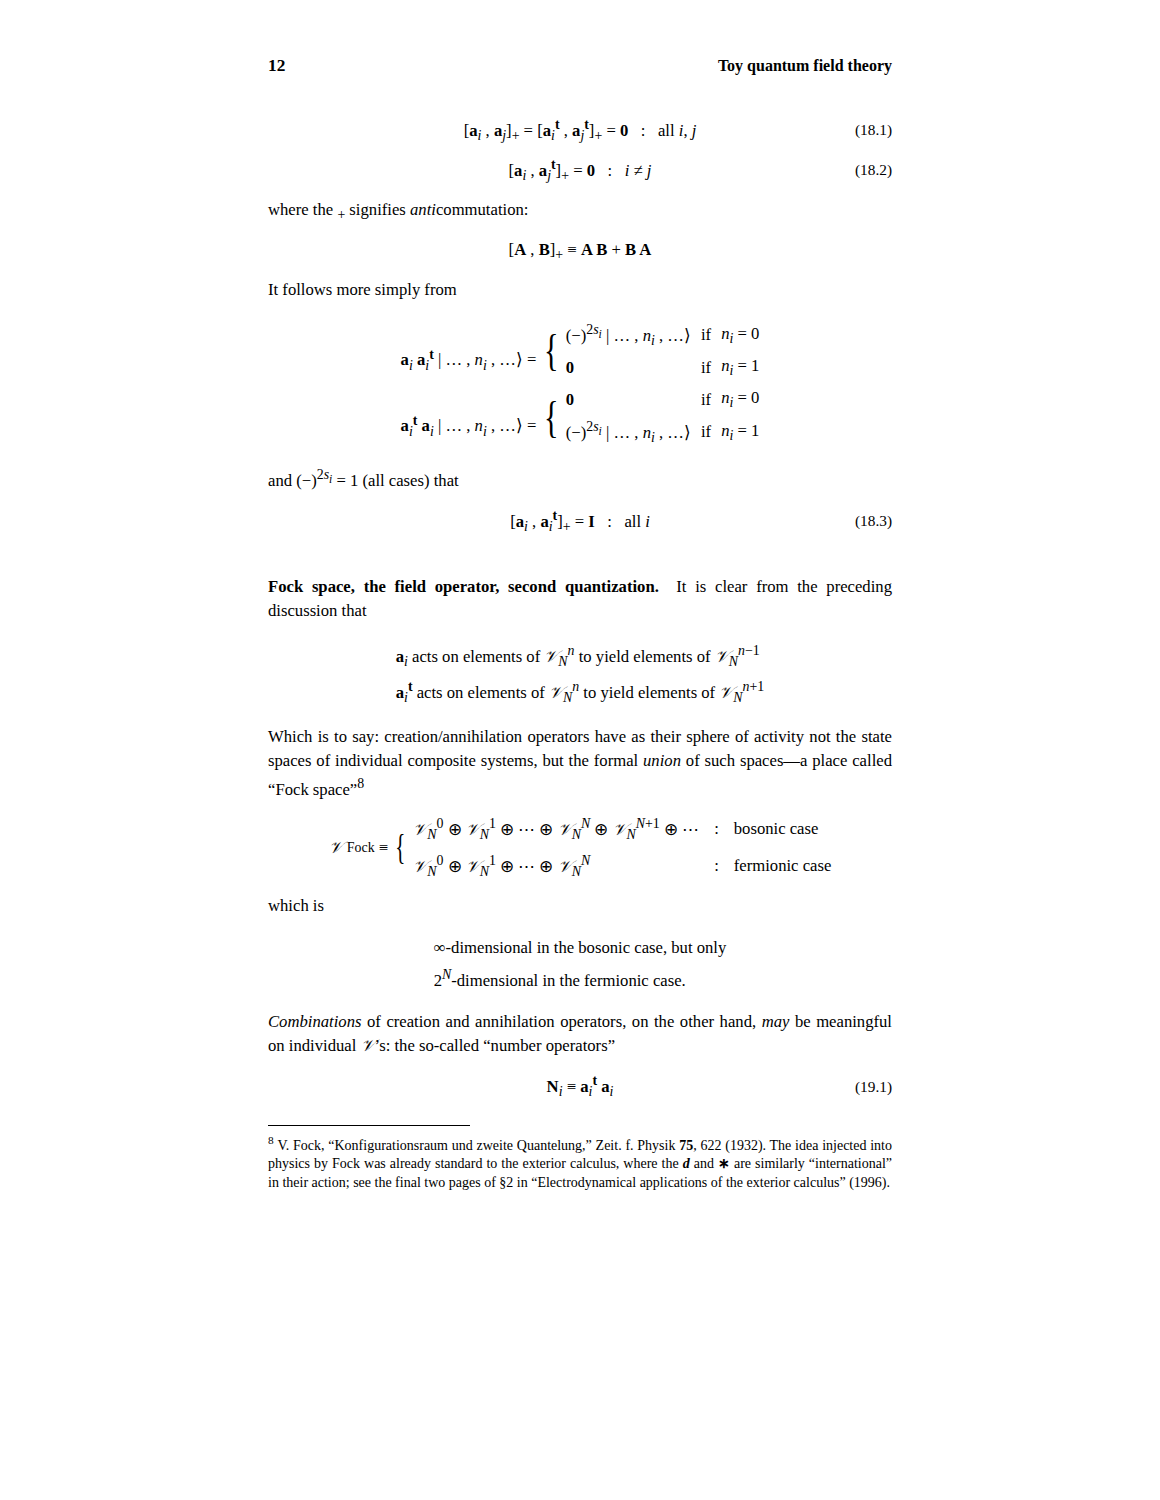12 Toy quantum field theory
[ai , aj]+ = [ait , ajt]+ = 0 : all i, j (18.1)
[ai , ajt]+ = 0 : i ≠ j (18.2)
where the + signifies anticommutation:
[A , B]+ ≡ A B + B A
It follows more simply from
ai ait | … , ni , …⟩ = { (−)2si | … , ni , …⟩ if ni = 0 0 if ni = 1
ait ai | … , ni , …⟩ = { 0 if ni = 0 (−)2si | … , ni , …⟩ if ni = 1
and (−)2si = 1 (all cases) that
[ai , ait]+ = I : all i (18.3)
Fock space, the field operator, second quantization. It is clear from the preceding discussion that
ai acts on elements of 𝒱Nn to yield elements of 𝒱Nn−1
ait acts on elements of 𝒱Nn to yield elements of 𝒱Nn+1
Which is to say: creation/annihilation operators have as their sphere of activity not the state spaces of individual composite systems, but the formal union of such spaces—a place called “Fock space”8
𝒱Fock ≡ { 𝒱N0 ⊕ 𝒱N1 ⊕ ⋯ ⊕ 𝒱NN ⊕ 𝒱NN+1 ⊕ ⋯ : bosonic case 𝒱N0 ⊕ 𝒱N1 ⊕ ⋯ ⊕ 𝒱NN : fermionic case
which is
∞-dimensional in the bosonic case, but only
2N-dimensional in the fermionic case.
Combinations of creation and annihilation operators, on the other hand, may be meaningful on individual 𝒱’s: the so-called “number operators”
Ni ≡ ait ai (19.1)
8 V. Fock, “Konfigurationsraum und zweite Quantelung,” Zeit. f. Physik 75, 622 (1932). The idea injected into physics by Fock was already standard to the exterior calculus, where the d and ∗ are similarly “international” in their action; see the final two pages of §2 in “Electrodynamical applications of the exterior calculus” (1996).